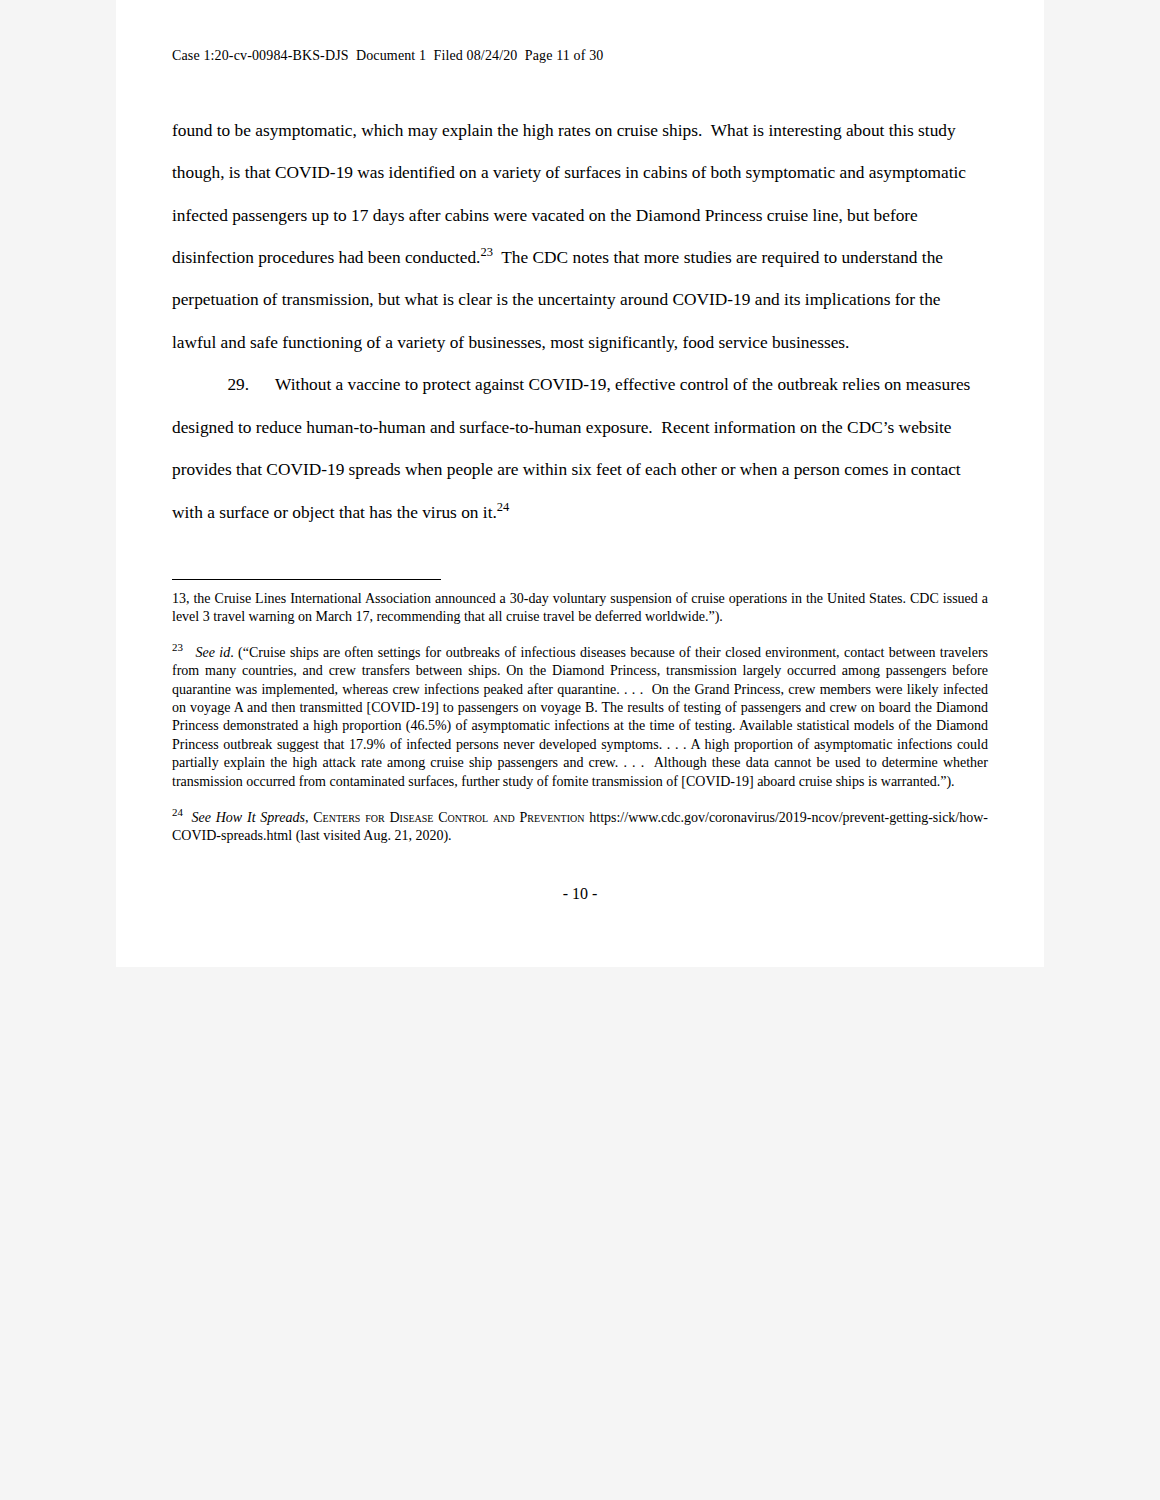Case 1:20-cv-00984-BKS-DJS Document 1 Filed 08/24/20 Page 11 of 30
found to be asymptomatic, which may explain the high rates on cruise ships. What is interesting about this study though, is that COVID-19 was identified on a variety of surfaces in cabins of both symptomatic and asymptomatic infected passengers up to 17 days after cabins were vacated on the Diamond Princess cruise line, but before disinfection procedures had been conducted.23 The CDC notes that more studies are required to understand the perpetuation of transmission, but what is clear is the uncertainty around COVID-19 and its implications for the lawful and safe functioning of a variety of businesses, most significantly, food service businesses.
29. Without a vaccine to protect against COVID-19, effective control of the outbreak relies on measures designed to reduce human-to-human and surface-to-human exposure. Recent information on the CDC’s website provides that COVID-19 spreads when people are within six feet of each other or when a person comes in contact with a surface or object that has the virus on it.24
13, the Cruise Lines International Association announced a 30-day voluntary suspension of cruise operations in the United States. CDC issued a level 3 travel warning on March 17, recommending that all cruise travel be deferred worldwide.”).
23 See id. (“Cruise ships are often settings for outbreaks of infectious diseases because of their closed environment, contact between travelers from many countries, and crew transfers between ships. On the Diamond Princess, transmission largely occurred among passengers before quarantine was implemented, whereas crew infections peaked after quarantine. . . . On the Grand Princess, crew members were likely infected on voyage A and then transmitted [COVID-19] to passengers on voyage B. The results of testing of passengers and crew on board the Diamond Princess demonstrated a high proportion (46.5%) of asymptomatic infections at the time of testing. Available statistical models of the Diamond Princess outbreak suggest that 17.9% of infected persons never developed symptoms. . . . A high proportion of asymptomatic infections could partially explain the high attack rate among cruise ship passengers and crew. . . . Although these data cannot be used to determine whether transmission occurred from contaminated surfaces, further study of fomite transmission of [COVID-19] aboard cruise ships is warranted.”).
24 See How It Spreads, Centers for Disease Control and Prevention https://www.cdc.gov/coronavirus/2019-ncov/prevent-getting-sick/how-COVID-spreads.html (last visited Aug. 21, 2020).
- 10 -